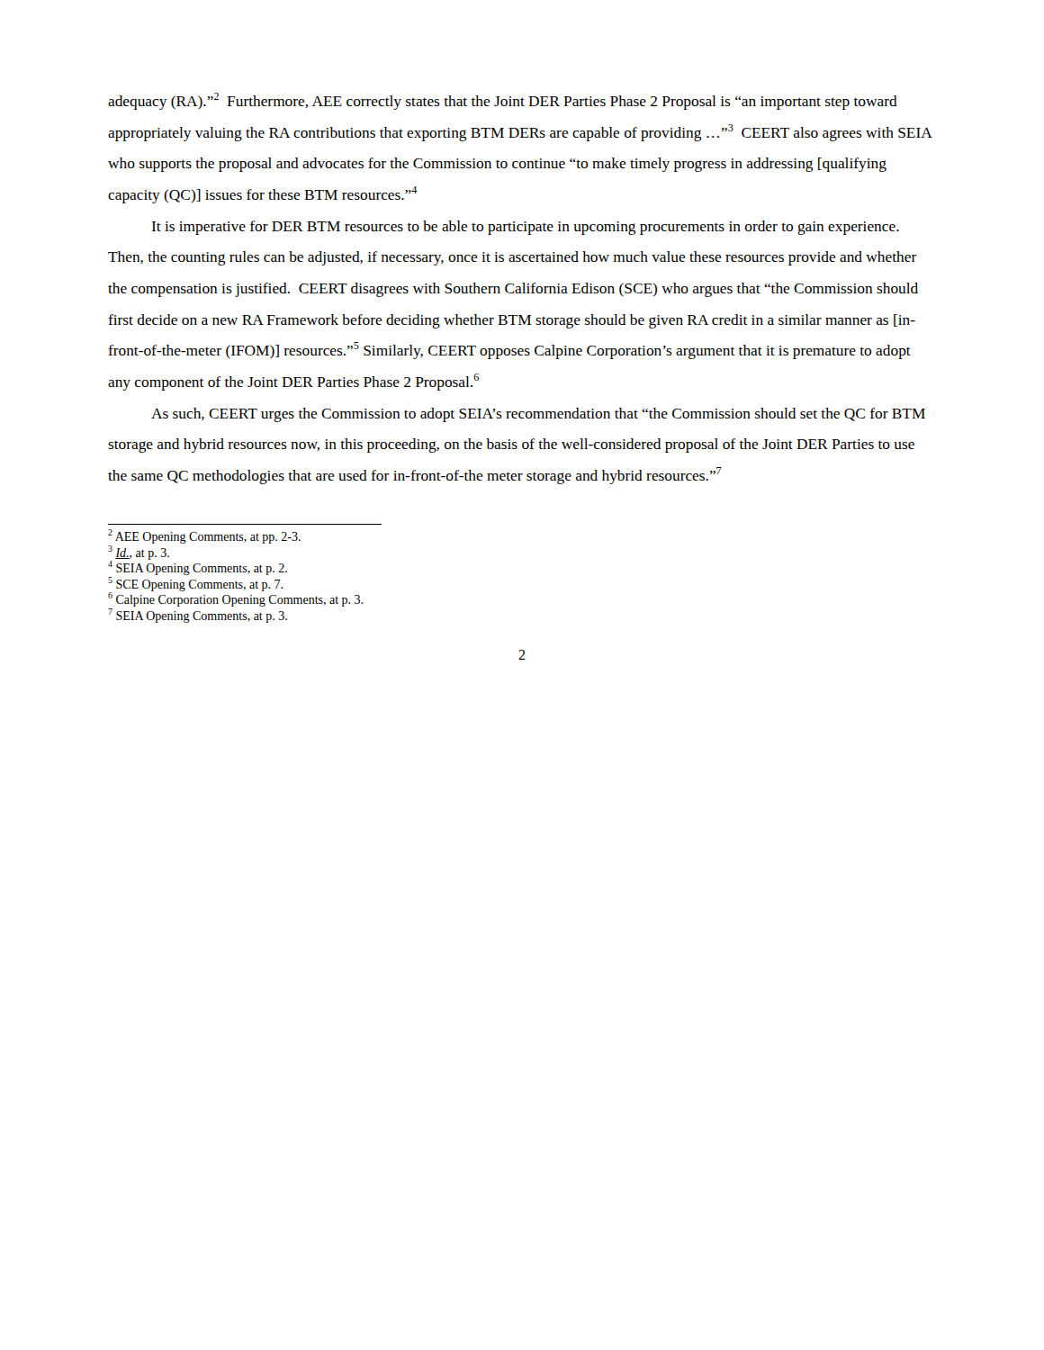adequacy (RA).”2 Furthermore, AEE correctly states that the Joint DER Parties Phase 2 Proposal is “an important step toward appropriately valuing the RA contributions that exporting BTM DERs are capable of providing …”3 CEERT also agrees with SEIA who supports the proposal and advocates for the Commission to continue “to make timely progress in addressing [qualifying capacity (QC)] issues for these BTM resources.”4
It is imperative for DER BTM resources to be able to participate in upcoming procurements in order to gain experience. Then, the counting rules can be adjusted, if necessary, once it is ascertained how much value these resources provide and whether the compensation is justified. CEERT disagrees with Southern California Edison (SCE) who argues that “the Commission should first decide on a new RA Framework before deciding whether BTM storage should be given RA credit in a similar manner as [in-front-of-the-meter (IFOM)] resources.”5 Similarly, CEERT opposes Calpine Corporation’s argument that it is premature to adopt any component of the Joint DER Parties Phase 2 Proposal.6
As such, CEERT urges the Commission to adopt SEIA’s recommendation that “the Commission should set the QC for BTM storage and hybrid resources now, in this proceeding, on the basis of the well-considered proposal of the Joint DER Parties to use the same QC methodologies that are used for in-front-of-the meter storage and hybrid resources.”7
2 AEE Opening Comments, at pp. 2-3.
3 Id., at p. 3.
4 SEIA Opening Comments, at p. 2.
5 SCE Opening Comments, at p. 7.
6 Calpine Corporation Opening Comments, at p. 3.
7 SEIA Opening Comments, at p. 3.
2